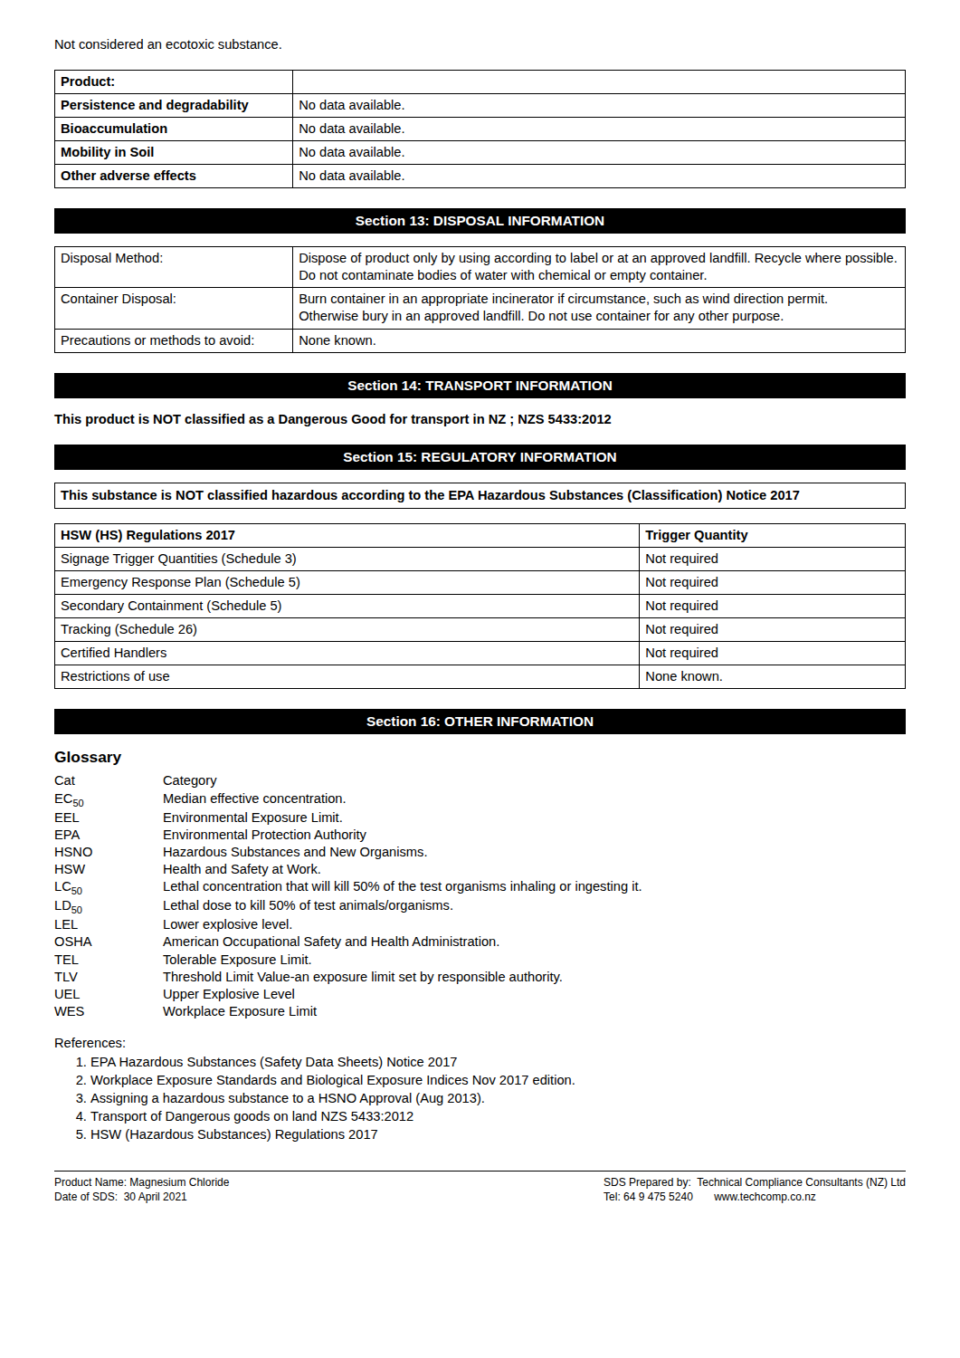Not considered an ecotoxic substance.
| Product: | |
| Persistence and degradability | No data available. |
| Bioaccumulation | No data available. |
| Mobility in Soil | No data available. |
| Other adverse effects | No data available. |
Section 13: DISPOSAL INFORMATION
| Disposal Method: | Dispose of product only by using according to label or at an approved landfill. Recycle where possible. Do not contaminate bodies of water with chemical or empty container. |
| Container Disposal: | Burn container in an appropriate incinerator if circumstance, such as wind direction permit. Otherwise bury in an approved landfill. Do not use container for any other purpose. |
| Precautions or methods to avoid: | None known. |
Section 14: TRANSPORT INFORMATION
This product is NOT classified as a Dangerous Good for transport in NZ ; NZS 5433:2012
Section 15: REGULATORY INFORMATION
This substance is NOT classified hazardous according to the EPA Hazardous Substances (Classification) Notice 2017
| HSW (HS) Regulations 2017 | Trigger Quantity |
| --- | --- |
| Signage Trigger Quantities (Schedule 3) | Not required |
| Emergency Response Plan (Schedule 5) | Not required |
| Secondary Containment (Schedule 5) | Not required |
| Tracking (Schedule 26) | Not required |
| Certified Handlers | Not required |
| Restrictions of use | None known. |
Section 16: OTHER INFORMATION
Glossary
| Cat | Category |
| EC 50 | Median effective concentration. |
| EEL | Environmental Exposure Limit. |
| EPA | Environmental Protection Authority |
| HSNO | Hazardous Substances and New Organisms. |
| HSW | Health and Safety at Work. |
| LC 50 | Lethal concentration that will kill 50% of the test organisms inhaling or ingesting it. |
| LD 50 | Lethal dose to kill 50% of test animals/organisms. |
| LEL | Lower explosive level. |
| OSHA | American Occupational Safety and Health Administration. |
| TEL | Tolerable Exposure Limit. |
| TLV | Threshold Limit Value-an exposure limit set by responsible authority. |
| UEL | Upper Explosive Level |
| WES | Workplace Exposure Limit |
References:
EPA Hazardous Substances (Safety Data Sheets) Notice 2017
Workplace Exposure Standards and Biological Exposure Indices Nov 2017 edition.
Assigning a hazardous substance to a HSNO Approval (Aug 2013).
Transport of Dangerous goods on land NZS 5433:2012
HSW (Hazardous Substances) Regulations 2017
Product Name: Magnesium Chloride
Date of SDS: 30 April 2021
SDS Prepared by: Technical Compliance Consultants (NZ) Ltd
Tel: 64 9 475 5240 www.techcomp.co.nz